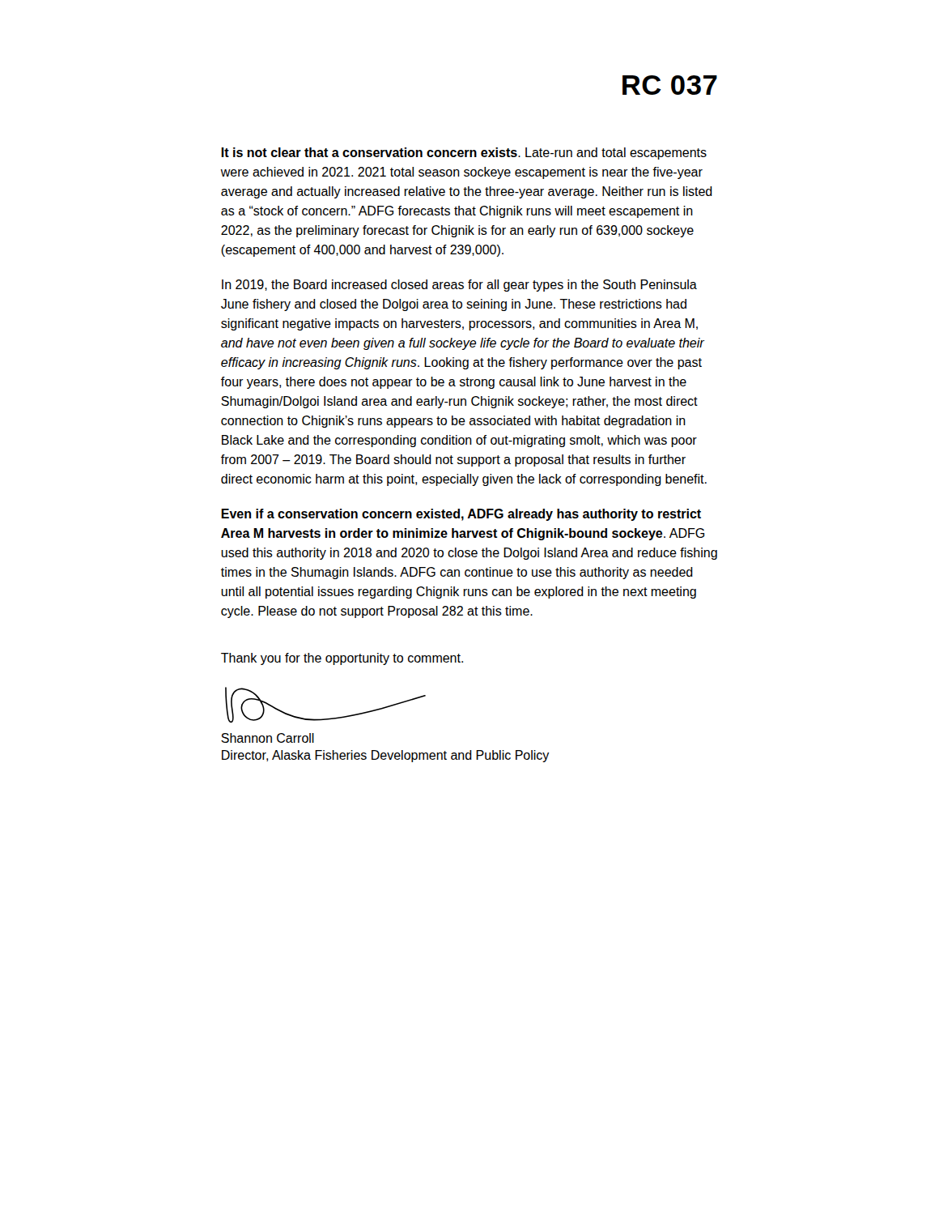RC 037
It is not clear that a conservation concern exists. Late-run and total escapements were achieved in 2021. 2021 total season sockeye escapement is near the five-year average and actually increased relative to the three-year average. Neither run is listed as a “stock of concern.” ADFG forecasts that Chignik runs will meet escapement in 2022, as the preliminary forecast for Chignik is for an early run of 639,000 sockeye (escapement of 400,000 and harvest of 239,000).
In 2019, the Board increased closed areas for all gear types in the South Peninsula June fishery and closed the Dolgoi area to seining in June. These restrictions had significant negative impacts on harvesters, processors, and communities in Area M, and have not even been given a full sockeye life cycle for the Board to evaluate their efficacy in increasing Chignik runs. Looking at the fishery performance over the past four years, there does not appear to be a strong causal link to June harvest in the Shumagin/Dolgoi Island area and early-run Chignik sockeye; rather, the most direct connection to Chignik’s runs appears to be associated with habitat degradation in Black Lake and the corresponding condition of out-migrating smolt, which was poor from 2007 – 2019. The Board should not support a proposal that results in further direct economic harm at this point, especially given the lack of corresponding benefit.
Even if a conservation concern existed, ADFG already has authority to restrict Area M harvests in order to minimize harvest of Chignik-bound sockeye. ADFG used this authority in 2018 and 2020 to close the Dolgoi Island Area and reduce fishing times in the Shumagin Islands. ADFG can continue to use this authority as needed until all potential issues regarding Chignik runs can be explored in the next meeting cycle. Please do not support Proposal 282 at this time.
Thank you for the opportunity to comment.
Shannon Carroll
Director, Alaska Fisheries Development and Public Policy